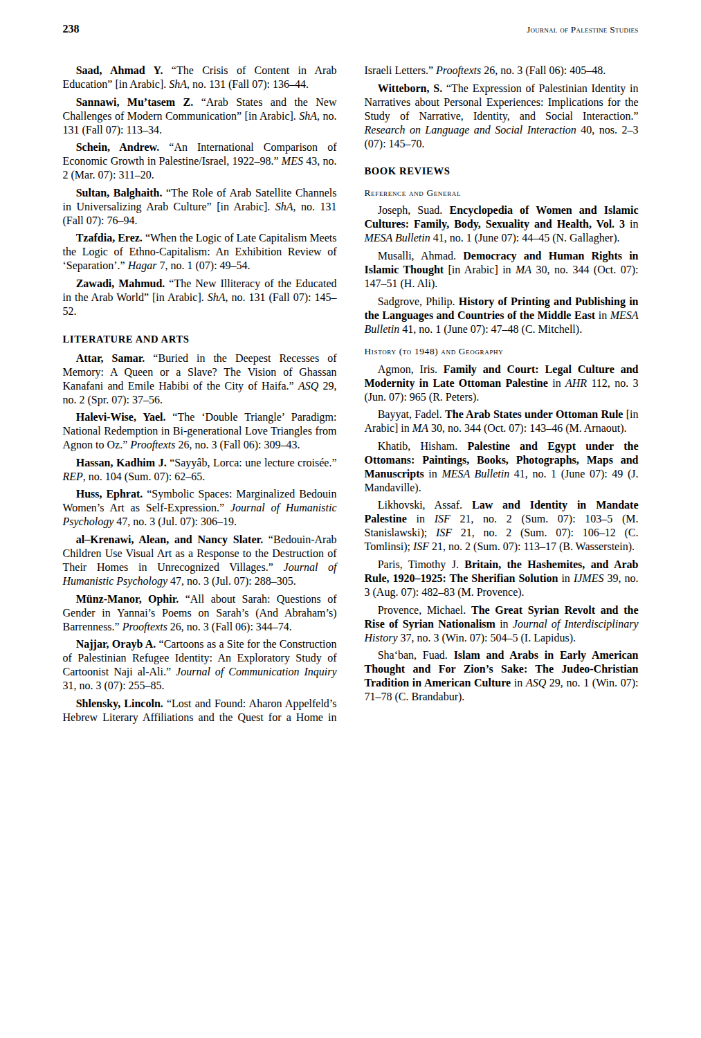238 Journal of Palestine Studies
Saad, Ahmad Y. “The Crisis of Content in Arab Education” [in Arabic]. ShA, no. 131 (Fall 07): 136–44.
Sannawi, Mu’tasem Z. “Arab States and the New Challenges of Modern Communication” [in Arabic]. ShA, no. 131 (Fall 07): 113–34.
Schein, Andrew. “An International Comparison of Economic Growth in Palestine/Israel, 1922–98.” MES 43, no. 2 (Mar. 07): 311–20.
Sultan, Balghaith. “The Role of Arab Satellite Channels in Universalizing Arab Culture” [in Arabic]. ShA, no. 131 (Fall 07): 76–94.
Tzafdia, Erez. “When the Logic of Late Capitalism Meets the Logic of Ethno-Capitalism: An Exhibition Review of ‘Separation’.” Hagar 7, no. 1 (07): 49–54.
Zawadi, Mahmud. “The New Illiteracy of the Educated in the Arab World” [in Arabic]. ShA, no. 131 (Fall 07): 145–52.
Literature and Arts
Attar, Samar. “Buried in the Deepest Recesses of Memory: A Queen or a Slave? The Vision of Ghassan Kanafani and Emile Habibi of the City of Haifa.” ASQ 29, no. 2 (Spr. 07): 37–56.
Halevi-Wise, Yael. “The ‘Double Triangle’ Paradigm: National Redemption in Bi-generational Love Triangles from Agnon to Oz.” Prooftexts 26, no. 3 (Fall 06): 309–43.
Hassan, Kadhim J. “Sayyâb, Lorca: une lecture croisée.” REP, no. 104 (Sum. 07): 62–65.
Huss, Ephrat. “Symbolic Spaces: Marginalized Bedouin Women’s Art as Self-Expression.” Journal of Humanistic Psychology 47, no. 3 (Jul. 07): 306–19.
al–Krenawi, Alean, and Nancy Slater. “Bedouin-Arab Children Use Visual Art as a Response to the Destruction of Their Homes in Unrecognized Villages.” Journal of Humanistic Psychology 47, no. 3 (Jul. 07): 288–305.
Münz-Manor, Ophir. “All about Sarah: Questions of Gender in Yannai’s Poems on Sarah’s (And Abraham’s) Barrenness.” Prooftexts 26, no. 3 (Fall 06): 344–74.
Najjar, Orayb A. “Cartoons as a Site for the Construction of Palestinian Refugee Identity: An Exploratory Study of Cartoonist Naji al-Ali.” Journal of Communication Inquiry 31, no. 3 (07): 255–85.
Shlensky, Lincoln. “Lost and Found: Aharon Appelfeld’s Hebrew Literary Affiliations and the Quest for a Home in Israeli Letters.” Prooftexts 26, no. 3 (Fall 06): 405–48.
Witteborn, S. “The Expression of Palestinian Identity in Narratives about Personal Experiences: Implications for the Study of Narrative, Identity, and Social Interaction.” Research on Language and Social Interaction 40, nos. 2–3 (07): 145–70.
Book Reviews
Reference and General
Joseph, Suad. Encyclopedia of Women and Islamic Cultures: Family, Body, Sexuality and Health, Vol. 3 in MESA Bulletin 41, no. 1 (June 07): 44–45 (N. Gallagher).
Musalli, Ahmad. Democracy and Human Rights in Islamic Thought [in Arabic] in MA 30, no. 344 (Oct. 07): 147–51 (H. Ali).
Sadgrove, Philip. History of Printing and Publishing in the Languages and Countries of the Middle East in MESA Bulletin 41, no. 1 (June 07): 47–48 (C. Mitchell).
History (to 1948) and Geography
Agmon, Iris. Family and Court: Legal Culture and Modernity in Late Ottoman Palestine in AHR 112, no. 3 (Jun. 07): 965 (R. Peters).
Bayyat, Fadel. The Arab States under Ottoman Rule [in Arabic] in MA 30, no. 344 (Oct. 07): 143–46 (M. Arnaout).
Khatib, Hisham. Palestine and Egypt under the Ottomans: Paintings, Books, Photographs, Maps and Manuscripts in MESA Bulletin 41, no. 1 (June 07): 49 (J. Mandaville).
Likhovski, Assaf. Law and Identity in Mandate Palestine in ISF 21, no. 2 (Sum. 07): 103–5 (M. Stanislawski); ISF 21, no. 2 (Sum. 07): 106–12 (C. Tomlinsi); ISF 21, no. 2 (Sum. 07): 113–17 (B. Wasserstein).
Paris, Timothy J. Britain, the Hashemites, and Arab Rule, 1920–1925: The Sherifian Solution in IJMES 39, no. 3 (Aug. 07): 482–83 (M. Provence).
Provence, Michael. The Great Syrian Revolt and the Rise of Syrian Nationalism in Journal of Interdisciplinary History 37, no. 3 (Win. 07): 504–5 (I. Lapidus).
Sha‘ban, Fuad. Islam and Arabs in Early American Thought and For Zion’s Sake: The Judeo-Christian Tradition in American Culture in ASQ 29, no. 1 (Win. 07): 71–78 (C. Brandabur).